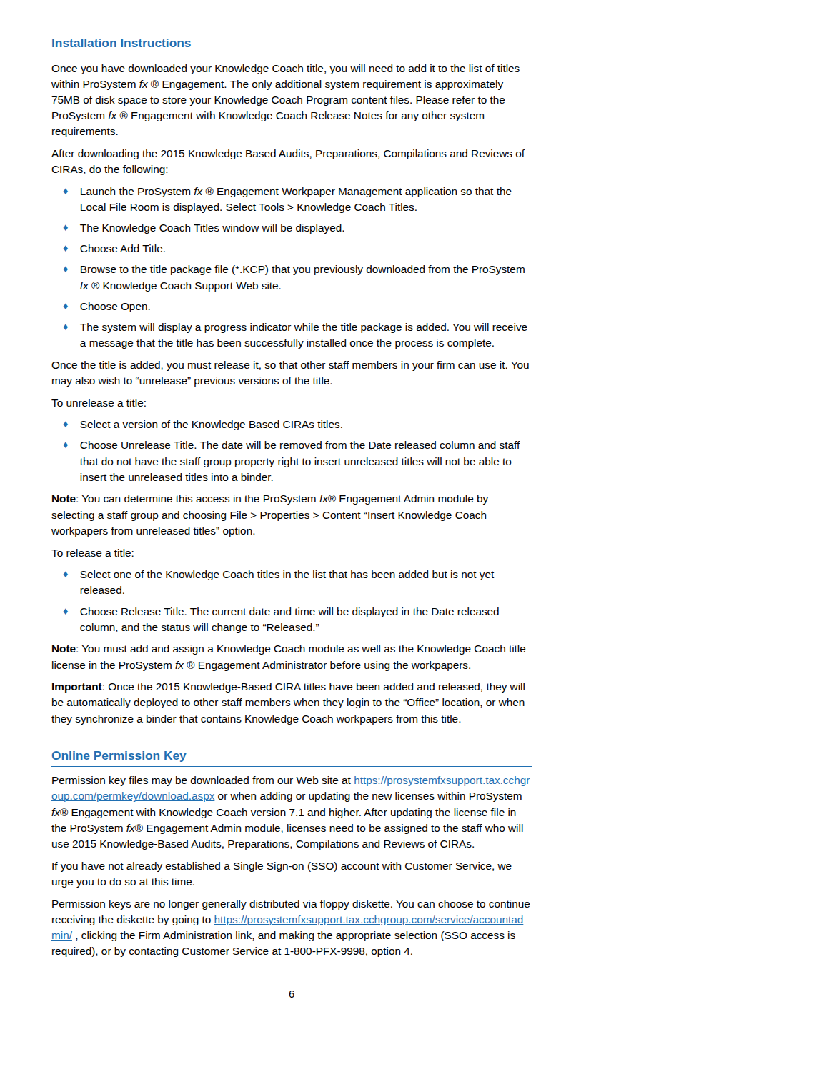Installation Instructions
Once you have downloaded your Knowledge Coach title, you will need to add it to the list of titles within ProSystem fx ® Engagement. The only additional system requirement is approximately 75MB of disk space to store your Knowledge Coach Program content files. Please refer to the ProSystem fx ® Engagement with Knowledge Coach Release Notes for any other system requirements.
After downloading the 2015 Knowledge Based Audits, Preparations, Compilations and Reviews of CIRAs, do the following:
Launch the ProSystem fx ® Engagement Workpaper Management application so that the Local File Room is displayed. Select Tools > Knowledge Coach Titles.
The Knowledge Coach Titles window will be displayed.
Choose Add Title.
Browse to the title package file (*.KCP) that you previously downloaded from the ProSystem fx ® Knowledge Coach Support Web site.
Choose Open.
The system will display a progress indicator while the title package is added. You will receive a message that the title has been successfully installed once the process is complete.
Once the title is added, you must release it, so that other staff members in your firm can use it. You may also wish to “unrelease” previous versions of the title.
To unrelease a title:
Select a version of the Knowledge Based CIRAs titles.
Choose Unrelease Title. The date will be removed from the Date released column and staff that do not have the staff group property right to insert unreleased titles will not be able to insert the unreleased titles into a binder.
Note: You can determine this access in the ProSystem fx® Engagement Admin module by selecting a staff group and choosing File > Properties > Content “Insert Knowledge Coach workpapers from unreleased titles” option.
To release a title:
Select one of the Knowledge Coach titles in the list that has been added but is not yet released.
Choose Release Title. The current date and time will be displayed in the Date released column, and the status will change to “Released.”
Note: You must add and assign a Knowledge Coach module as well as the Knowledge Coach title license in the ProSystem fx ® Engagement Administrator before using the workpapers.
Important: Once the 2015 Knowledge-Based CIRA titles have been added and released, they will be automatically deployed to other staff members when they login to the “Office” location, or when they synchronize a binder that contains Knowledge Coach workpapers from this title.
Online Permission Key
Permission key files may be downloaded from our Web site at https://prosystemfxsupport.tax.cchgroup.com/permkey/download.aspx or when adding or updating the new licenses within ProSystem fx® Engagement with Knowledge Coach version 7.1 and higher. After updating the license file in the ProSystem fx® Engagement Admin module, licenses need to be assigned to the staff who will use 2015 Knowledge-Based Audits, Preparations, Compilations and Reviews of CIRAs.
If you have not already established a Single Sign-on (SSO) account with Customer Service, we urge you to do so at this time.
Permission keys are no longer generally distributed via floppy diskette. You can choose to continue receiving the diskette by going to https://prosystemfxsupport.tax.cchgroup.com/service/accountadmin/ , clicking the Firm Administration link, and making the appropriate selection (SSO access is required), or by contacting Customer Service at 1-800-PFX-9998, option 4.
6